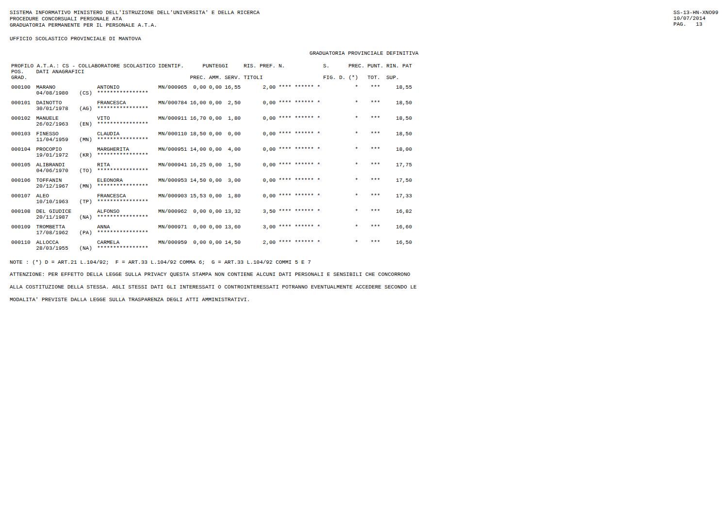SS-13-HN-XNO99
10/07/2014
PAG. 13
SISTEMA INFORMATIVO MINISTERO DELL'ISTRUZIONE DELL'UNIVERSITA' E DELLA RICERCA
PROCEDURE CONCORSUALI PERSONALE ATA
GRADUATORIA PERMANENTE PER IL PERSONALE A.T.A.
UFFICIO SCOLASTICO PROVINCIALE DI MANTOVA
GRADUATORIA PROVINCIALE DEFINITIVA
| PROFILO A.T.A.: CS - COLLABORATORE SCOLASTICO | IDENTIF. | PUNTEGGI | RIS. PREF. | N. | S. | PREC. | PUNT. | RIN. PAT |
| POS. | DATI ANAGRAFICI | | | | | | | | | | |
| GRAD. | | | | | PREC. | AMM. | SERV. | TITOLI | | FIG. D. | (*) | TOT. | SUP. |
| 000100 | MARANO | | ANTONIO | MN/000965 | 0,00 | 0,00 | 16,55 | 2,00 | **** ****** * | | * | *** | 18,55 |
| | 04/08/1980 | (CS) | **************** | | | | | | | | | | |
| 000101 | DAINOTTO | | FRANCESCA | MN/000784 | 16,00 | 0,00 | 2,50 | 0,00 | **** ****** * | | * | *** | 18,50 |
| | 30/01/1978 | (AG) | **************** | | | | | | | | | | |
| 000102 | MANUELE | | VITO | MN/000911 | 16,70 | 0,00 | 1,80 | 0,00 | **** ****** * | | * | *** | 18,50 |
| | 26/02/1963 | (EN) | **************** | | | | | | | | | | |
| 000103 | FINESSO | | CLAUDIA | MN/000110 | 18,50 | 0,00 | 0,00 | 0,00 | **** ****** * | | * | *** | 18,50 |
| | 11/04/1959 | (MN) | **************** | | | | | | | | | | |
| 000104 | PROCOPIO | | MARGHERITA | MN/000951 | 14,00 | 0,00 | 4,00 | 0,00 | **** ****** * | | * | *** | 18,00 |
| | 19/01/1972 | (KR) | **************** | | | | | | | | | | |
| 000105 | ALIBRANDI | | RITA | MN/000941 | 16,25 | 0,00 | 1,50 | 0,00 | **** ****** * | | * | *** | 17,75 |
| | 04/06/1970 | (TO) | **************** | | | | | | | | | | |
| 000106 | TOFFANIN | | ELEONORA | MN/000953 | 14,50 | 0,00 | 3,00 | 0,00 | **** ****** * | | * | *** | 17,50 |
| | 20/12/1967 | (MN) | **************** | | | | | | | | | | |
| 000107 | ALEO | | FRANCESCA | MN/000903 | 15,53 | 0,00 | 1,80 | 0,00 | **** ****** * | | * | *** | 17,33 |
| | 10/10/1963 | (TP) | **************** | | | | | | | | | | |
| 000108 | DEL GIUDICE | | ALFONSO | MN/000962 | 0,00 | 0,00 | 13,32 | 3,50 | **** ****** * | | * | *** | 16,82 |
| | 20/11/1987 | (NA) | **************** | | | | | | | | | | |
| 000109 | TROMBETTA | | ANNA | MN/000971 | 0,00 | 0,00 | 13,60 | 3,00 | **** ****** * | | * | *** | 16,60 |
| | 17/08/1962 | (PA) | **************** | | | | | | | | | | |
| 000110 | ALLOCCA | | CARMELA | MN/000959 | 0,00 | 0,00 | 14,50 | 2,00 | **** ****** * | | * | *** | 16,50 |
| | 28/03/1955 | (NA) | **************** | | | | | | | | | | |
NOTE : (*) D = ART.21 L.104/92; F = ART.33 L.104/92 COMMA 6; G = ART.33 L.104/92 COMMI 5 E 7
ATTENZIONE: PER EFFETTO DELLA LEGGE SULLA PRIVACY QUESTA STAMPA NON CONTIENE ALCUNI DATI PERSONALI E SENSIBILI CHE CONCORRONO
ALLA COSTITUZIONE DELLA STESSA. AGLI STESSI DATI GLI INTERESSATI O CONTROINTERESSATI POTRANNO EVENTUALMENTE ACCEDERE SECONDO LE
MODALITA' PREVISTE DALLA LEGGE SULLA TRASPARENZA DEGLI ATTI AMMINISTRATIVI.